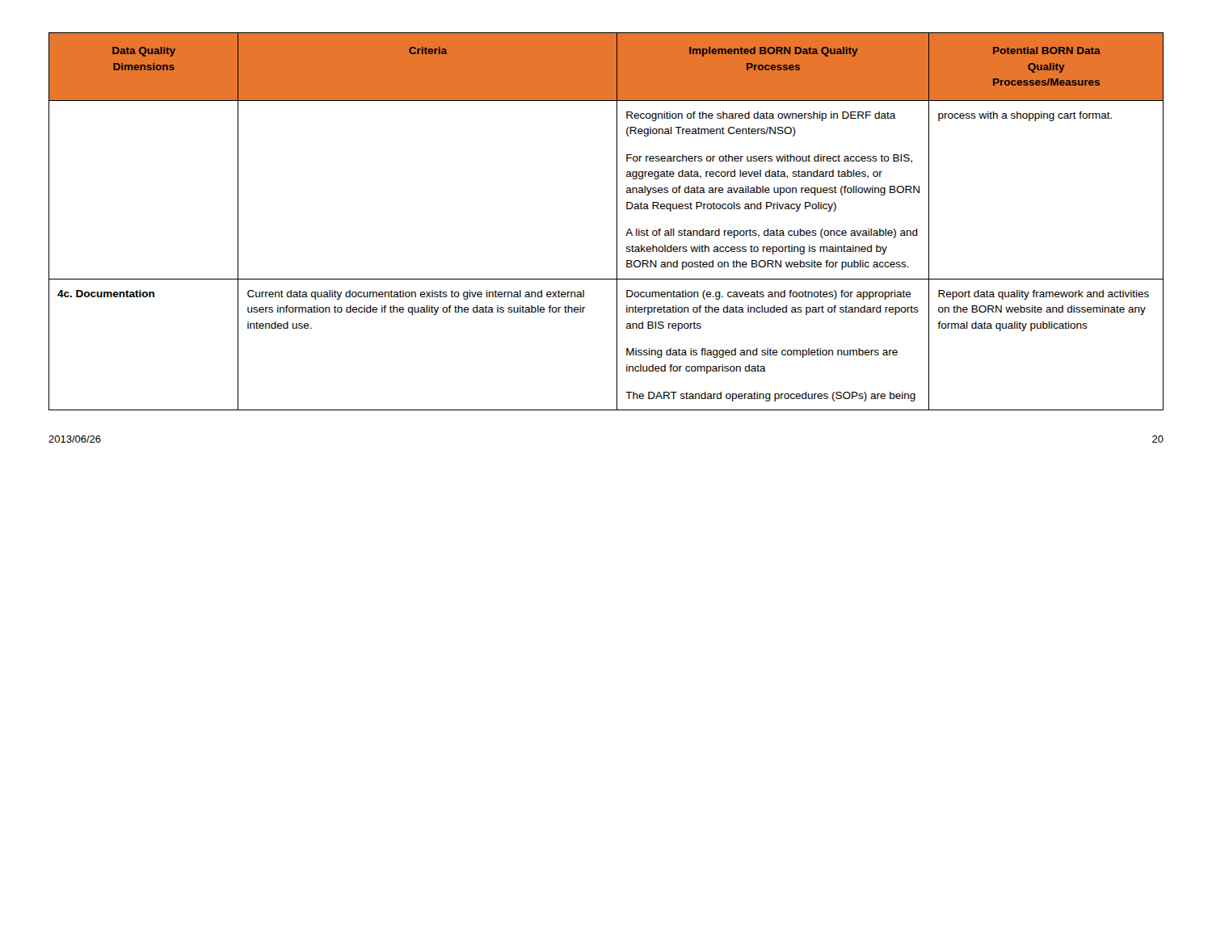| Data Quality Dimensions | Criteria | Implemented BORN Data Quality Processes | Potential BORN Data Quality Processes/Measures |
| --- | --- | --- | --- |
| | | Recognition of the shared data ownership in DERF data (Regional Treatment Centers/NSO) For researchers or other users without direct access to BIS, aggregate data, record level data, standard tables, or analyses of data are available upon request (following BORN Data Request Protocols and Privacy Policy) A list of all standard reports, data cubes (once available) and stakeholders with access to reporting is maintained by BORN and posted on the BORN website for public access. | process with a shopping cart format. |
| 4c. Documentation | Current data quality documentation exists to give internal and external users information to decide if the quality of the data is suitable for their intended use. | Documentation (e.g. caveats and footnotes) for appropriate interpretation of the data included as part of standard reports and BIS reports Missing data is flagged and site completion numbers are included for comparison data The DART standard operating procedures (SOPs) are being | Report data quality framework and activities on the BORN website and disseminate any formal data quality publications |
2013/06/26 20